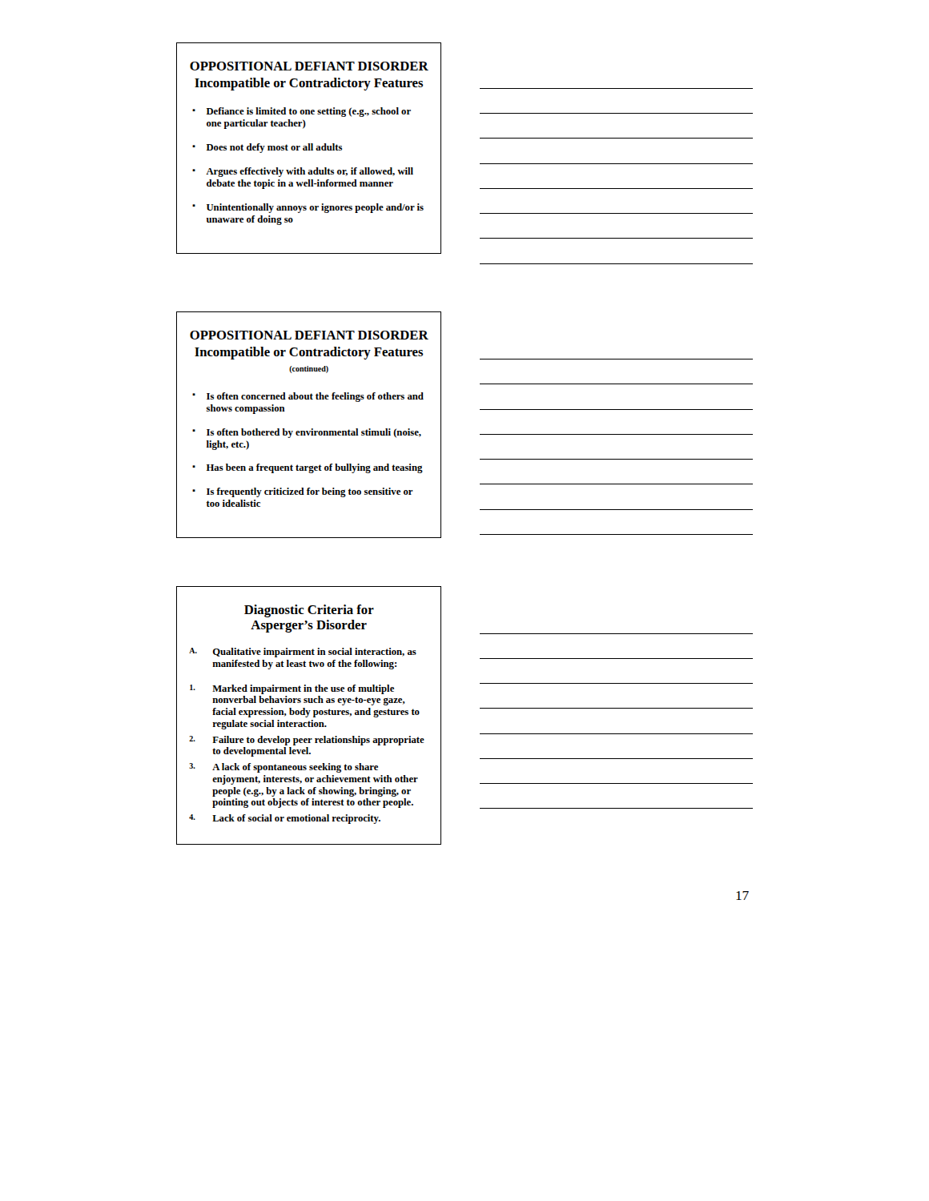OPPOSITIONAL DEFIANT DISORDER
Incompatible or Contradictory Features
Defiance is limited to one setting (e.g., school or one particular teacher)
Does not defy most or all adults
Argues effectively with adults or, if allowed, will debate the topic in a well-informed manner
Unintentionally annoys or ignores people and/or is unaware of doing so
OPPOSITIONAL DEFIANT DISORDER
Incompatible or Contradictory Features (continued)
Is often concerned about the feelings of others and shows compassion
Is often bothered by environmental stimuli (noise, light, etc.)
Has been a frequent target of bullying and teasing
Is frequently criticized for being too sensitive or too idealistic
Diagnostic Criteria for
Asperger’s Disorder
A. Qualitative impairment in social interaction, as manifested by at least two of the following:
1. Marked impairment in the use of multiple nonverbal behaviors such as eye-to-eye gaze, facial expression, body postures, and gestures to regulate social interaction.
2. Failure to develop peer relationships appropriate to developmental level.
3. A lack of spontaneous seeking to share enjoyment, interests, or achievement with other people (e.g., by a lack of showing, bringing, or pointing out objects of interest to other people.
4. Lack of social or emotional reciprocity.
17